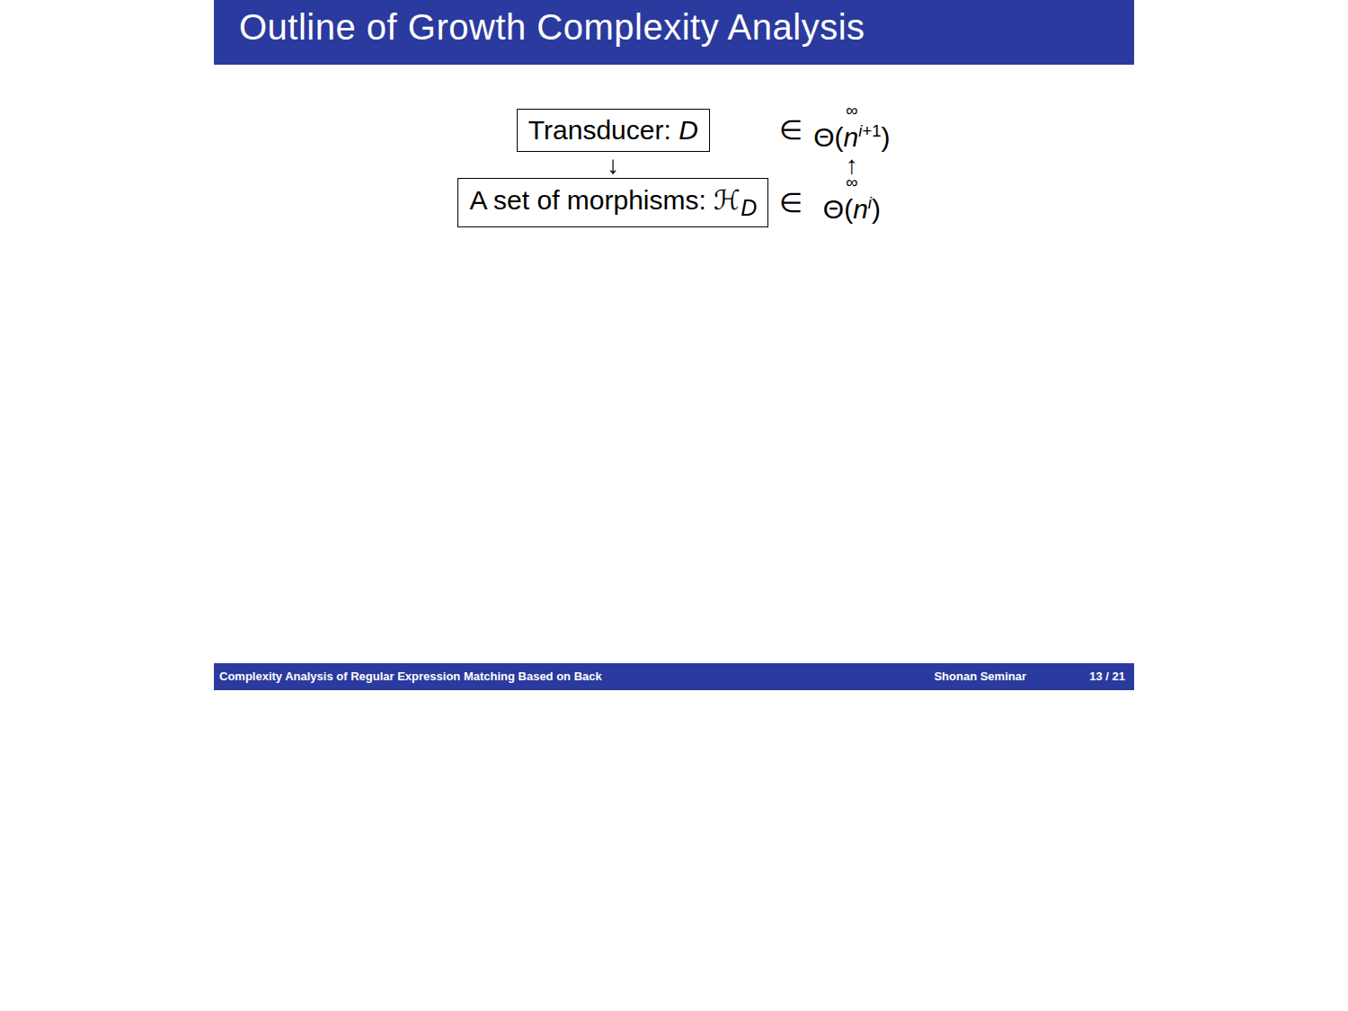Outline of Growth Complexity Analysis
| Transducer: D | ∈ | ∞ Θ( n i +1 ) |
| ↓ | | ↑ |
| A set of morphisms: ℋ D | ∈ | ∞ Θ( n i ) |
Complexity Analysis of Regular Expression Matching Based on Back Shonan Seminar 13 / 21